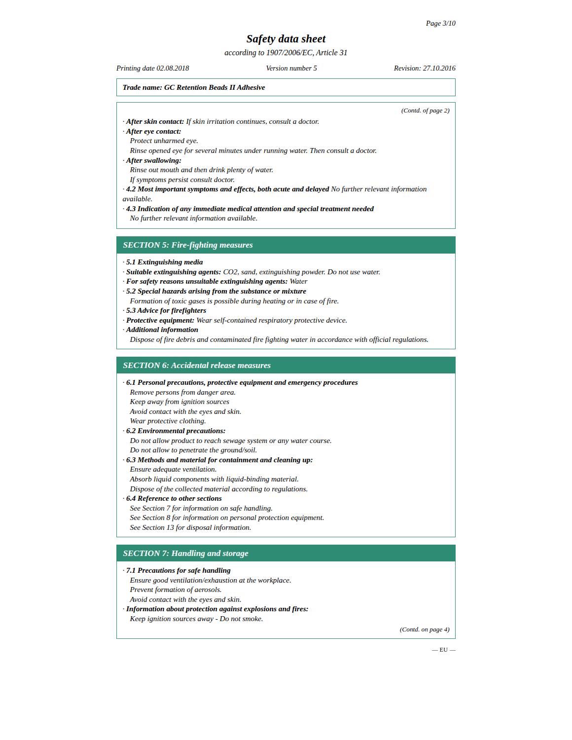Page 3/10
Safety data sheet
according to 1907/2006/EC, Article 31
Printing date 02.08.2018
Version number 5
Revision: 27.10.2016
Trade name: GC Retention Beads II Adhesive
(Contd. of page 2)
· After skin contact: If skin irritation continues, consult a doctor.
· After eye contact:
Protect unharmed eye.
Rinse opened eye for several minutes under running water. Then consult a doctor.
· After swallowing:
Rinse out mouth and then drink plenty of water.
If symptoms persist consult doctor.
· 4.2 Most important symptoms and effects, both acute and delayed No further relevant information available.
· 4.3 Indication of any immediate medical attention and special treatment needed
No further relevant information available.
SECTION 5: Fire-fighting measures
· 5.1 Extinguishing media
· Suitable extinguishing agents: CO2, sand, extinguishing powder. Do not use water.
· For safety reasons unsuitable extinguishing agents: Water
· 5.2 Special hazards arising from the substance or mixture
Formation of toxic gases is possible during heating or in case of fire.
· 5.3 Advice for firefighters
· Protective equipment: Wear self-contained respiratory protective device.
· Additional information
Dispose of fire debris and contaminated fire fighting water in accordance with official regulations.
SECTION 6: Accidental release measures
· 6.1 Personal precautions, protective equipment and emergency procedures
Remove persons from danger area.
Keep away from ignition sources
Avoid contact with the eyes and skin.
Wear protective clothing.
· 6.2 Environmental precautions:
Do not allow product to reach sewage system or any water course.
Do not allow to penetrate the ground/soil.
· 6.3 Methods and material for containment and cleaning up:
Ensure adequate ventilation.
Absorb liquid components with liquid-binding material.
Dispose of the collected material according to regulations.
· 6.4 Reference to other sections
See Section 7 for information on safe handling.
See Section 8 for information on personal protection equipment.
See Section 13 for disposal information.
SECTION 7: Handling and storage
· 7.1 Precautions for safe handling
Ensure good ventilation/exhaustion at the workplace.
Prevent formation of aerosols.
Avoid contact with the eyes and skin.
· Information about protection against explosions and fires:
Keep ignition sources away - Do not smoke.
(Contd. on page 4)
— EU —